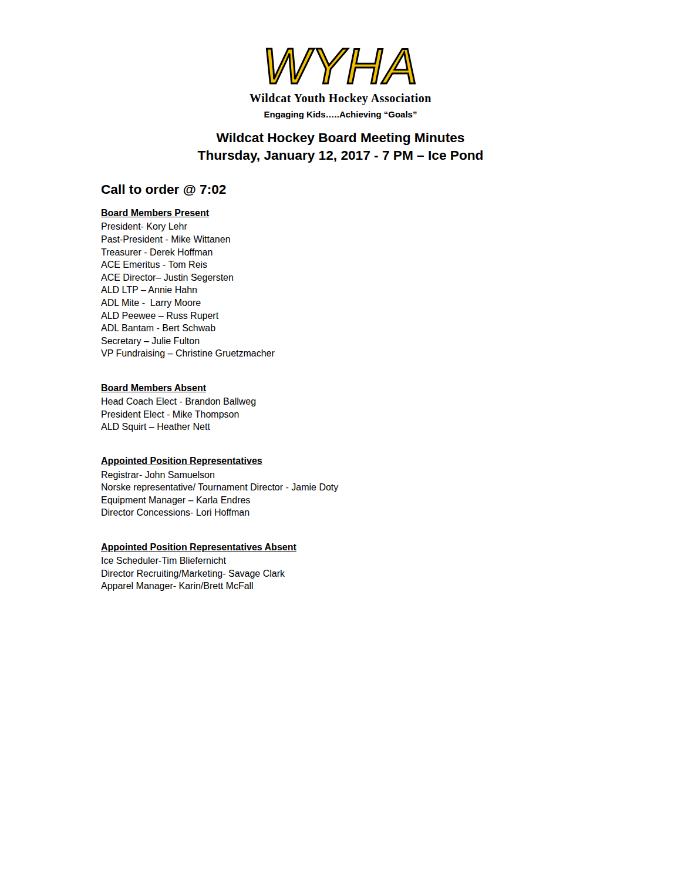WYHA
Wildcat Youth Hockey Association
Engaging Kids…..Achieving “Goals”
Wildcat Hockey Board Meeting Minutes
Thursday, January 12, 2017 - 7 PM – Ice Pond
Call to order @ 7:02
Board Members Present
President- Kory Lehr
Past-President - Mike Wittanen
Treasurer - Derek Hoffman
ACE Emeritus - Tom Reis
ACE Director– Justin Segersten
ALD LTP – Annie Hahn
ADL Mite - Larry Moore
ALD Peewee – Russ Rupert
ADL Bantam - Bert Schwab
Secretary – Julie Fulton
VP Fundraising – Christine Gruetzmacher
Board Members Absent
Head Coach Elect - Brandon Ballweg
President Elect - Mike Thompson
ALD Squirt – Heather Nett
Appointed Position Representatives
Registrar- John Samuelson
Norske representative/ Tournament Director - Jamie Doty
Equipment Manager – Karla Endres
Director Concessions- Lori Hoffman
Appointed Position Representatives Absent
Ice Scheduler-Tim Bliefernicht
Director Recruiting/Marketing- Savage Clark
Apparel Manager- Karin/Brett McFall